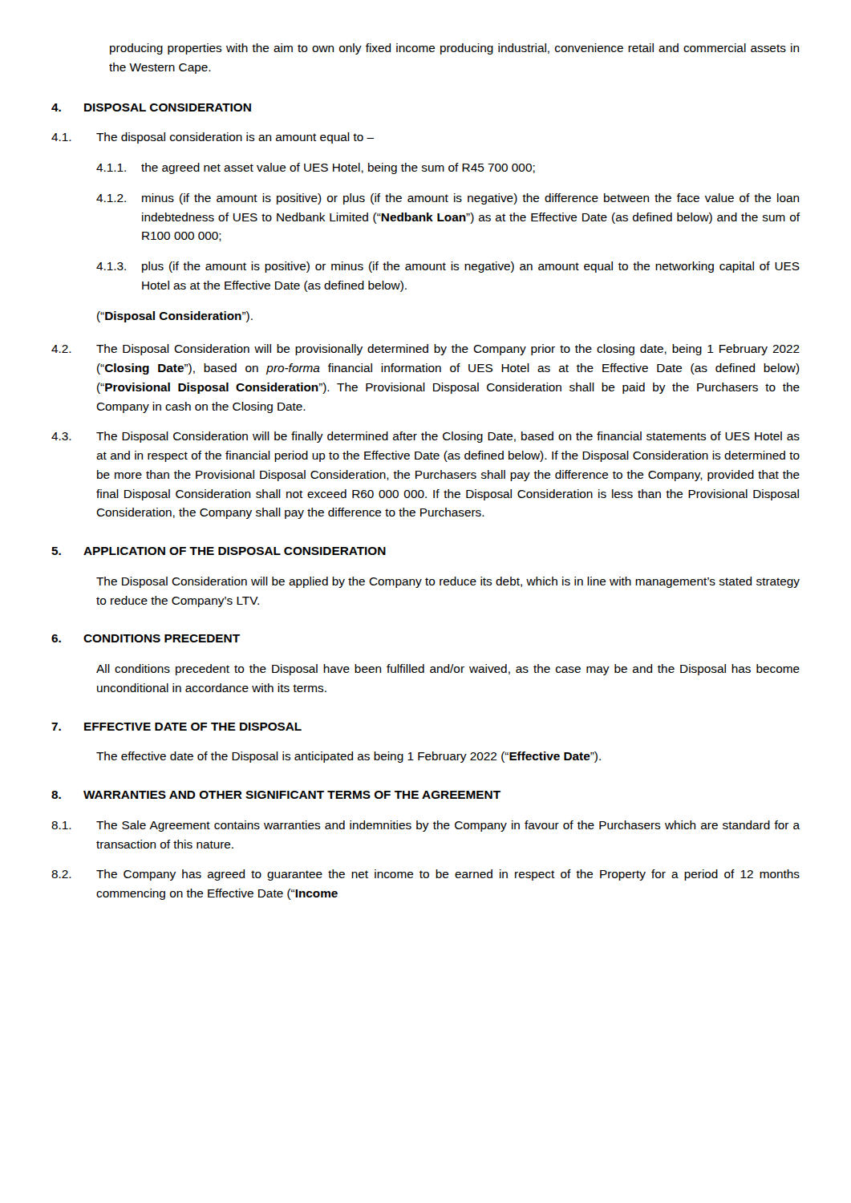producing properties with the aim to own only fixed income producing industrial, convenience retail and commercial assets in the Western Cape.
4. Disposal Consideration
4.1. The disposal consideration is an amount equal to –
4.1.1. the agreed net asset value of UES Hotel, being the sum of R45 700 000;
4.1.2. minus (if the amount is positive) or plus (if the amount is negative) the difference between the face value of the loan indebtedness of UES to Nedbank Limited (“Nedbank Loan”) as at the Effective Date (as defined below) and the sum of R100 000 000;
4.1.3. plus (if the amount is positive) or minus (if the amount is negative) an amount equal to the networking capital of UES Hotel as at the Effective Date (as defined below).
(“Disposal Consideration”).
4.2. The Disposal Consideration will be provisionally determined by the Company prior to the closing date, being 1 February 2022 (“Closing Date”), based on pro-forma financial information of UES Hotel as at the Effective Date (as defined below) (“Provisional Disposal Consideration”). The Provisional Disposal Consideration shall be paid by the Purchasers to the Company in cash on the Closing Date.
4.3. The Disposal Consideration will be finally determined after the Closing Date, based on the financial statements of UES Hotel as at and in respect of the financial period up to the Effective Date (as defined below). If the Disposal Consideration is determined to be more than the Provisional Disposal Consideration, the Purchasers shall pay the difference to the Company, provided that the final Disposal Consideration shall not exceed R60 000 000. If the Disposal Consideration is less than the Provisional Disposal Consideration, the Company shall pay the difference to the Purchasers.
5. Application of the Disposal Consideration
The Disposal Consideration will be applied by the Company to reduce its debt, which is in line with management’s stated strategy to reduce the Company’s LTV.
6. Conditions Precedent
All conditions precedent to the Disposal have been fulfilled and/or waived, as the case may be and the Disposal has become unconditional in accordance with its terms.
7. Effective Date of the Disposal
The effective date of the Disposal is anticipated as being 1 February 2022 (“Effective Date”).
8. Warranties and Other Significant Terms of the Agreement
8.1. The Sale Agreement contains warranties and indemnities by the Company in favour of the Purchasers which are standard for a transaction of this nature.
8.2. The Company has agreed to guarantee the net income to be earned in respect of the Property for a period of 12 months commencing on the Effective Date (“Income